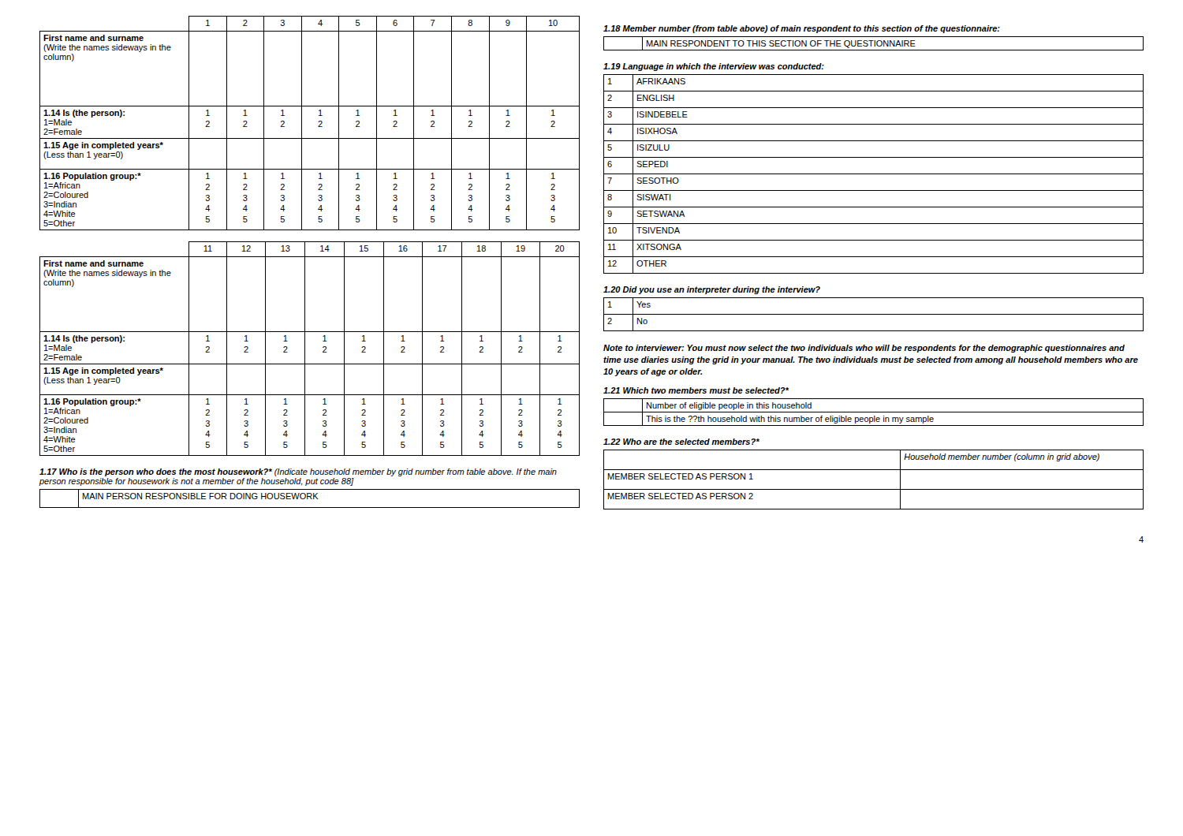| | 1 | 2 | 3 | 4 | 5 | 6 | 7 | 8 | 9 | 10 |
| --- | --- | --- | --- | --- | --- | --- | --- | --- | --- | --- |
| First name and surname (Write the names sideways in the column) | | | | | | | | | | |
| 1.14 Is (the person): 1=Male 2=Female | 1 2 | 1 2 | 1 2 | 1 2 | 1 2 | 1 2 | 1 2 | 1 2 | 1 2 | 1 2 |
| 1.15 Age in completed years* (Less than 1 year=0) | | | | | | | | | | |
| 1.16 Population group:* 1=African 2=Coloured 3=Indian 4=White 5=Other | 1 2 3 4 5 | 1 2 3 4 5 | 1 2 3 4 5 | 1 2 3 4 5 | 1 2 3 4 5 | 1 2 3 4 5 | 1 2 3 4 5 | 1 2 3 4 5 | 1 2 3 4 5 | 1 2 3 4 5 |
| | 11 | 12 | 13 | 14 | 15 | 16 | 17 | 18 | 19 | 20 |
| --- | --- | --- | --- | --- | --- | --- | --- | --- | --- | --- |
| First name and surname (Write the names sideways in the column) | | | | | | | | | | |
| 1.14 Is (the person): 1=Male 2=Female | 1 2 | 1 2 | 1 2 | 1 2 | 1 2 | 1 2 | 1 2 | 1 2 | 1 2 | 1 2 |
| 1.15 Age in completed years* (Less than 1 year=0 | | | | | | | | | | |
| 1.16 Population group:* 1=African 2=Coloured 3=Indian 4=White 5=Other | 1 2 3 4 5 | 1 2 3 4 5 | 1 2 3 4 5 | 1 2 3 4 5 | 1 2 3 4 5 | 1 2 3 4 5 | 1 2 3 4 5 | 1 2 3 4 5 | 1 2 3 4 5 | 1 2 3 4 5 |
1.17 Who is the person who does the most housework?* (Indicate household member by grid number from table above. If the main person responsible for housework is not a member of the household, put code 88]
| | MAIN PERSON RESPONSIBLE FOR DOING HOUSEWORK |
1.18 Member number (from table above) of main respondent to this section of the questionnaire:
| | MAIN RESPONDENT TO THIS SECTION OF THE QUESTIONNAIRE |
1.19 Language in which the interview was conducted:
| 1 | AFRIKAANS |
| 2 | ENGLISH |
| 3 | ISINDEBELE |
| 4 | ISIXHOSA |
| 5 | ISIZULU |
| 6 | SEPEDI |
| 7 | SESOTHO |
| 8 | SISWATI |
| 9 | SETSWANA |
| 10 | TSIVENDA |
| 11 | XITSONGA |
| 12 | OTHER |
1.20 Did you use an interpreter during the interview?
| 1 | Yes |
| 2 | No |
Note to interviewer: You must now select the two individuals who will be respondents for the demographic questionnaires and time use diaries using the grid in your manual. The two individuals must be selected from among all household members who are 10 years of age or older.
1.21 Which two members must be selected?*
| | Number of eligible people in this household |
| | This is the ??th household with this number of eligible people in my sample |
1.22 Who are the selected members?*
| | Household member number (column in grid above) |
| MEMBER SELECTED AS PERSON 1 | |
| MEMBER SELECTED AS PERSON 2 | |
4